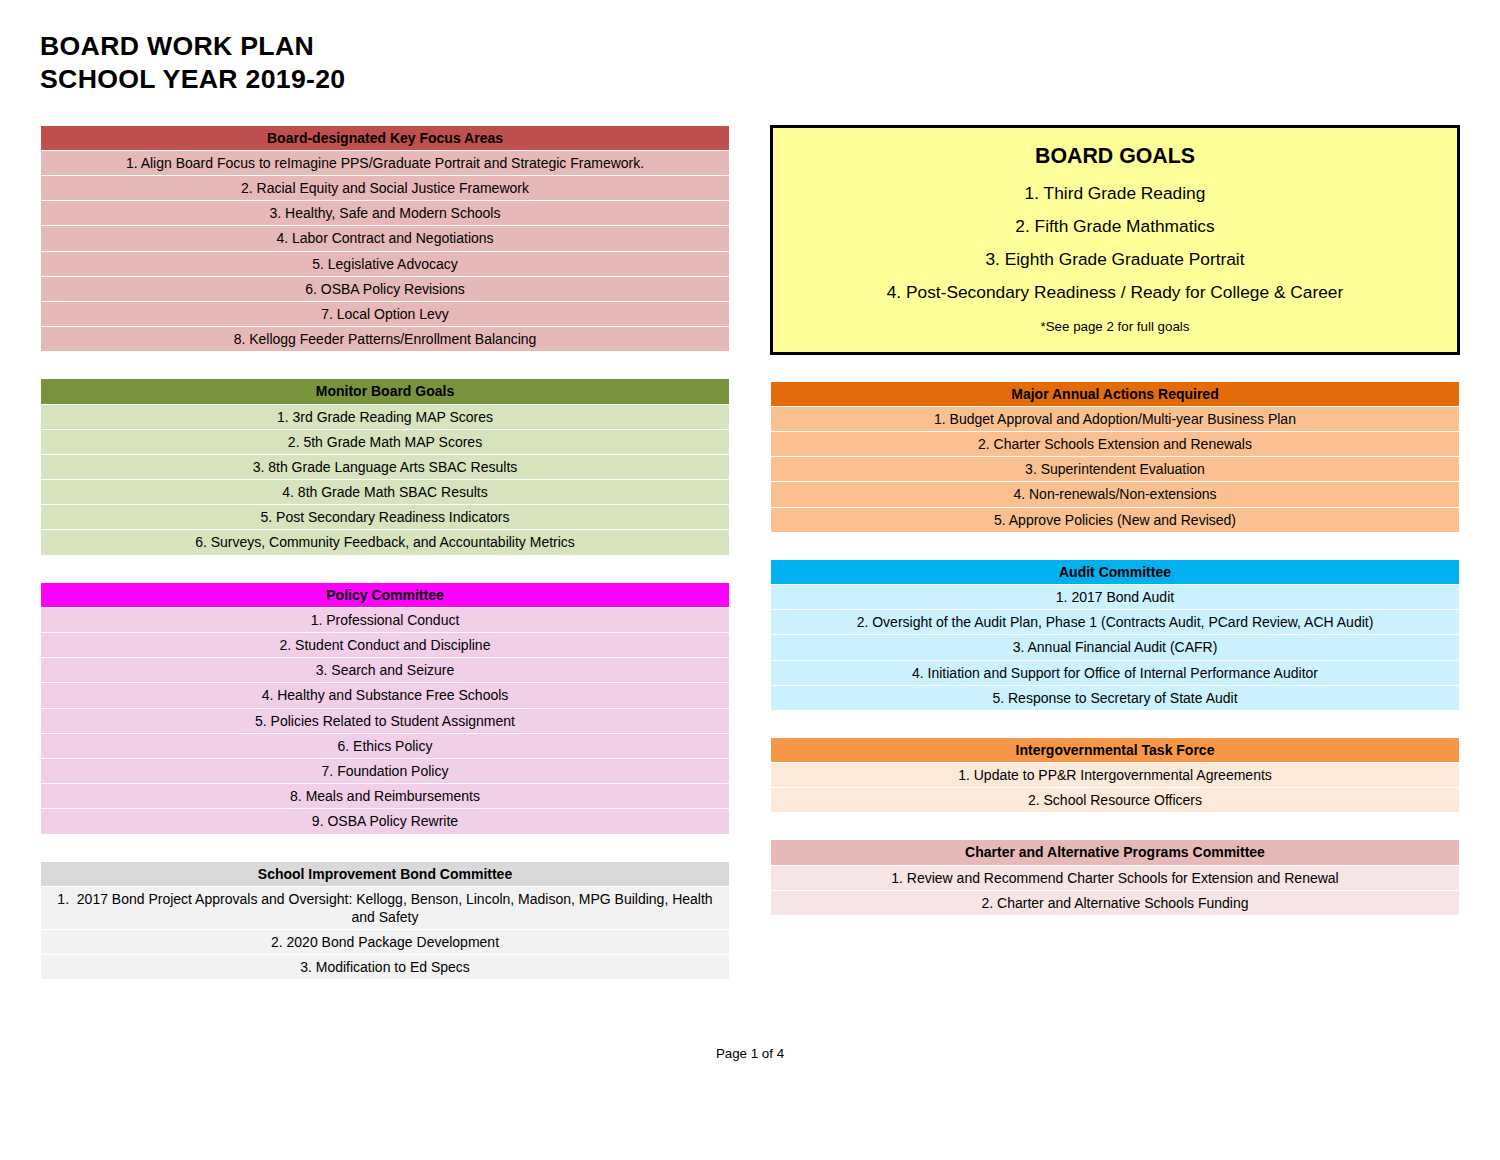BOARD WORK PLAN
SCHOOL YEAR 2019-20
| Board-designated Key Focus Areas |
| --- |
| 1. Align Board Focus to reImagine PPS/Graduate Portrait and Strategic Framework. |
| 2. Racial Equity and Social Justice Framework |
| 3. Healthy, Safe and Modern Schools |
| 4. Labor Contract and Negotiations |
| 5. Legislative Advocacy |
| 6. OSBA Policy Revisions |
| 7. Local Option Levy |
| 8. Kellogg Feeder Patterns/Enrollment Balancing |
| Monitor Board Goals |
| --- |
| 1. 3rd Grade Reading MAP Scores |
| 2. 5th Grade Math MAP Scores |
| 3. 8th Grade Language Arts SBAC Results |
| 4. 8th Grade Math SBAC Results |
| 5. Post Secondary Readiness Indicators |
| 6. Surveys, Community Feedback, and Accountability Metrics |
| Policy Committee |
| --- |
| 1. Professional Conduct |
| 2. Student Conduct and Discipline |
| 3. Search and Seizure |
| 4. Healthy and Substance Free Schools |
| 5. Policies Related to Student Assignment |
| 6. Ethics Policy |
| 7. Foundation Policy |
| 8. Meals and Reimbursements |
| 9. OSBA Policy Rewrite |
| School Improvement Bond Committee |
| --- |
| 1. 2017 Bond Project Approvals and Oversight: Kellogg, Benson, Lincoln, Madison, MPG Building, Health and Safety |
| 2. 2020 Bond Package Development |
| 3. Modification to Ed Specs |
BOARD GOALS
1. Third Grade Reading
2. Fifth Grade Mathmatics
3. Eighth Grade Graduate Portrait
4. Post-Secondary Readiness / Ready for College & Career
*See page 2 for full goals
| Major Annual Actions Required |
| --- |
| 1. Budget Approval and Adoption/Multi-year Business Plan |
| 2. Charter Schools Extension and Renewals |
| 3. Superintendent Evaluation |
| 4. Non-renewals/Non-extensions |
| 5. Approve Policies (New and Revised) |
| Audit Committee |
| --- |
| 1. 2017 Bond Audit |
| 2. Oversight of the Audit Plan, Phase 1 (Contracts Audit, PCard Review, ACH Audit) |
| 3. Annual Financial Audit (CAFR) |
| 4. Initiation and Support for Office of Internal Performance Auditor |
| 5. Response to Secretary of State Audit |
| Intergovernmental Task Force |
| --- |
| 1. Update to PP&R Intergovernmental Agreements |
| 2. School Resource Officers |
| Charter and Alternative Programs Committee |
| --- |
| 1. Review and Recommend Charter Schools for Extension and Renewal |
| 2. Charter and Alternative Schools Funding |
Page 1 of 4